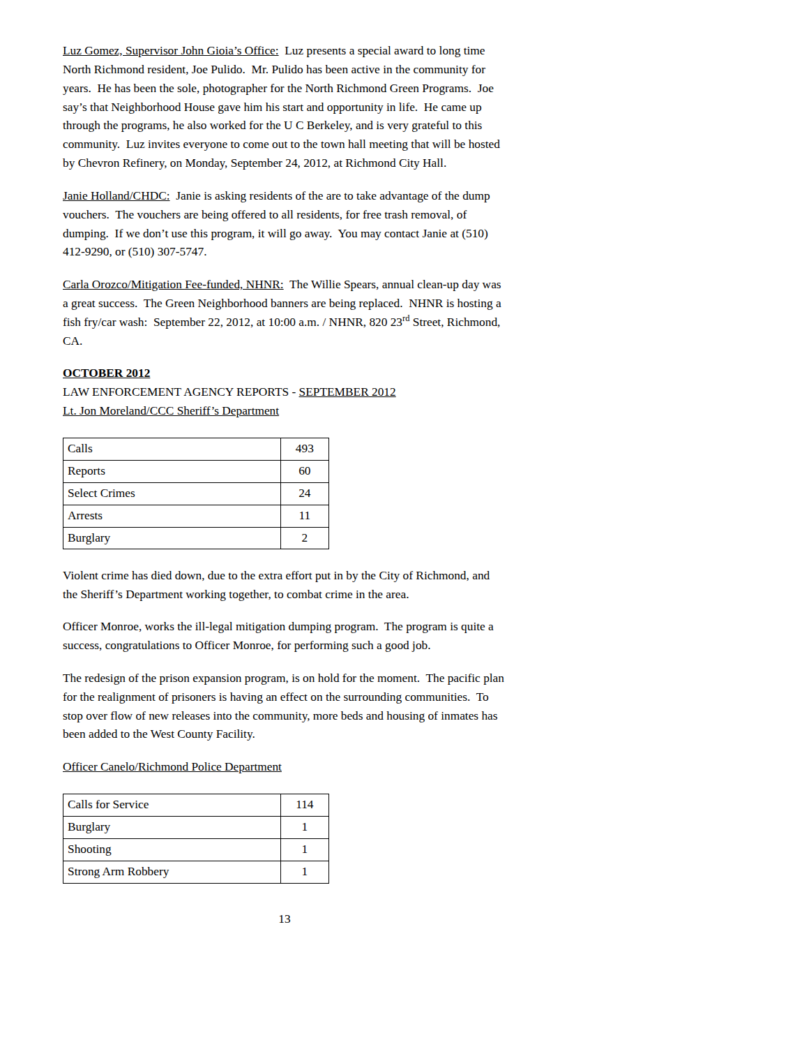Luz Gomez, Supervisor John Gioia’s Office: Luz presents a special award to long time North Richmond resident, Joe Pulido. Mr. Pulido has been active in the community for years. He has been the sole, photographer for the North Richmond Green Programs. Joe say’s that Neighborhood House gave him his start and opportunity in life. He came up through the programs, he also worked for the U C Berkeley, and is very grateful to this community. Luz invites everyone to come out to the town hall meeting that will be hosted by Chevron Refinery, on Monday, September 24, 2012, at Richmond City Hall.
Janie Holland/CHDC: Janie is asking residents of the are to take advantage of the dump vouchers. The vouchers are being offered to all residents, for free trash removal, of dumping. If we don’t use this program, it will go away. You may contact Janie at (510) 412-9290, or (510) 307-5747.
Carla Orozco/Mitigation Fee-funded, NHNR: The Willie Spears, annual clean-up day was a great success. The Green Neighborhood banners are being replaced. NHNR is hosting a fish fry/car wash: September 22, 2012, at 10:00 a.m. / NHNR, 820 23rd Street, Richmond, CA.
OCTOBER 2012
LAW ENFORCEMENT AGENCY REPORTS - SEPTEMBER 2012
Lt. Jon Moreland/CCC Sheriff’s Department
| Calls | 493 |
| Reports | 60 |
| Select Crimes | 24 |
| Arrests | 11 |
| Burglary | 2 |
Violent crime has died down, due to the extra effort put in by the City of Richmond, and the Sheriff’s Department working together, to combat crime in the area.
Officer Monroe, works the ill-legal mitigation dumping program. The program is quite a success, congratulations to Officer Monroe, for performing such a good job.
The redesign of the prison expansion program, is on hold for the moment. The pacific plan for the realignment of prisoners is having an effect on the surrounding communities. To stop over flow of new releases into the community, more beds and housing of inmates has been added to the West County Facility.
Officer Canelo/Richmond Police Department
| Calls for Service | 114 |
| Burglary | 1 |
| Shooting | 1 |
| Strong Arm Robbery | 1 |
13